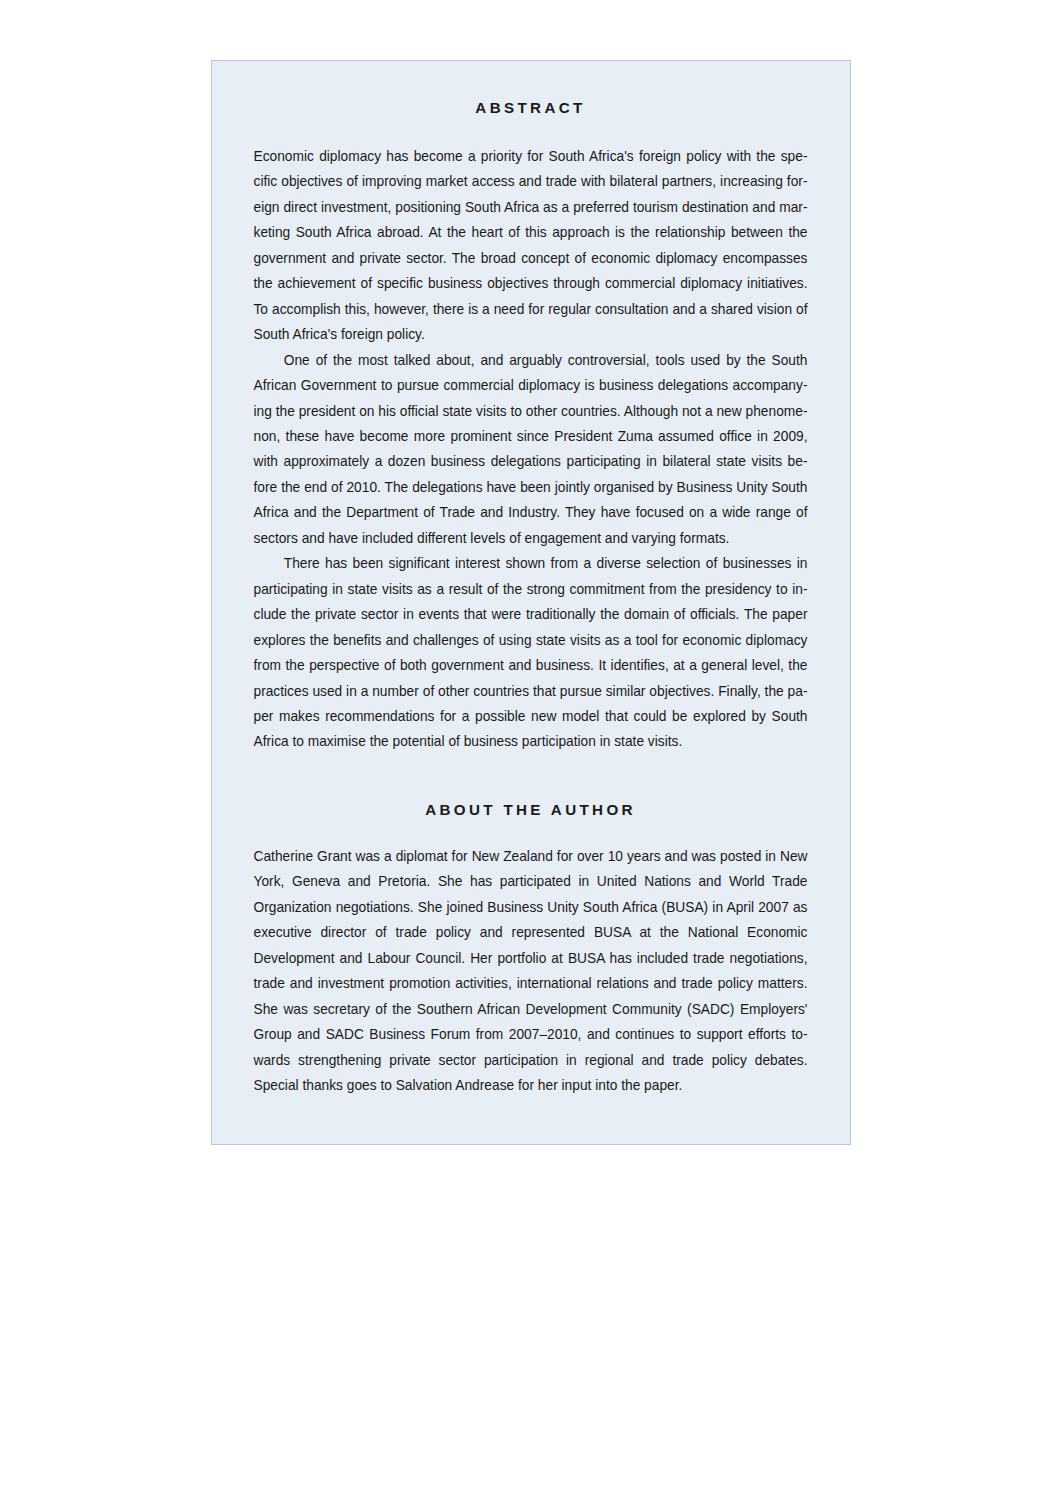Abstract
Economic diplomacy has become a priority for South Africa's foreign policy with the specific objectives of improving market access and trade with bilateral partners, increasing foreign direct investment, positioning South Africa as a preferred tourism destination and marketing South Africa abroad. At the heart of this approach is the relationship between the government and private sector. The broad concept of economic diplomacy encompasses the achievement of specific business objectives through commercial diplomacy initiatives. To accomplish this, however, there is a need for regular consultation and a shared vision of South Africa's foreign policy.
One of the most talked about, and arguably controversial, tools used by the South African Government to pursue commercial diplomacy is business delegations accompanying the president on his official state visits to other countries. Although not a new phenomenon, these have become more prominent since President Zuma assumed office in 2009, with approximately a dozen business delegations participating in bilateral state visits before the end of 2010. The delegations have been jointly organised by Business Unity South Africa and the Department of Trade and Industry. They have focused on a wide range of sectors and have included different levels of engagement and varying formats.
There has been significant interest shown from a diverse selection of businesses in participating in state visits as a result of the strong commitment from the presidency to include the private sector in events that were traditionally the domain of officials. The paper explores the benefits and challenges of using state visits as a tool for economic diplomacy from the perspective of both government and business. It identifies, at a general level, the practices used in a number of other countries that pursue similar objectives. Finally, the paper makes recommendations for a possible new model that could be explored by South Africa to maximise the potential of business participation in state visits.
About the Author
Catherine Grant was a diplomat for New Zealand for over 10 years and was posted in New York, Geneva and Pretoria. She has participated in United Nations and World Trade Organization negotiations. She joined Business Unity South Africa (BUSA) in April 2007 as executive director of trade policy and represented BUSA at the National Economic Development and Labour Council. Her portfolio at BUSA has included trade negotiations, trade and investment promotion activities, international relations and trade policy matters. She was secretary of the Southern African Development Community (SADC) Employers' Group and SADC Business Forum from 2007–2010, and continues to support efforts towards strengthening private sector participation in regional and trade policy debates. Special thanks goes to Salvation Andrease for her input into the paper.